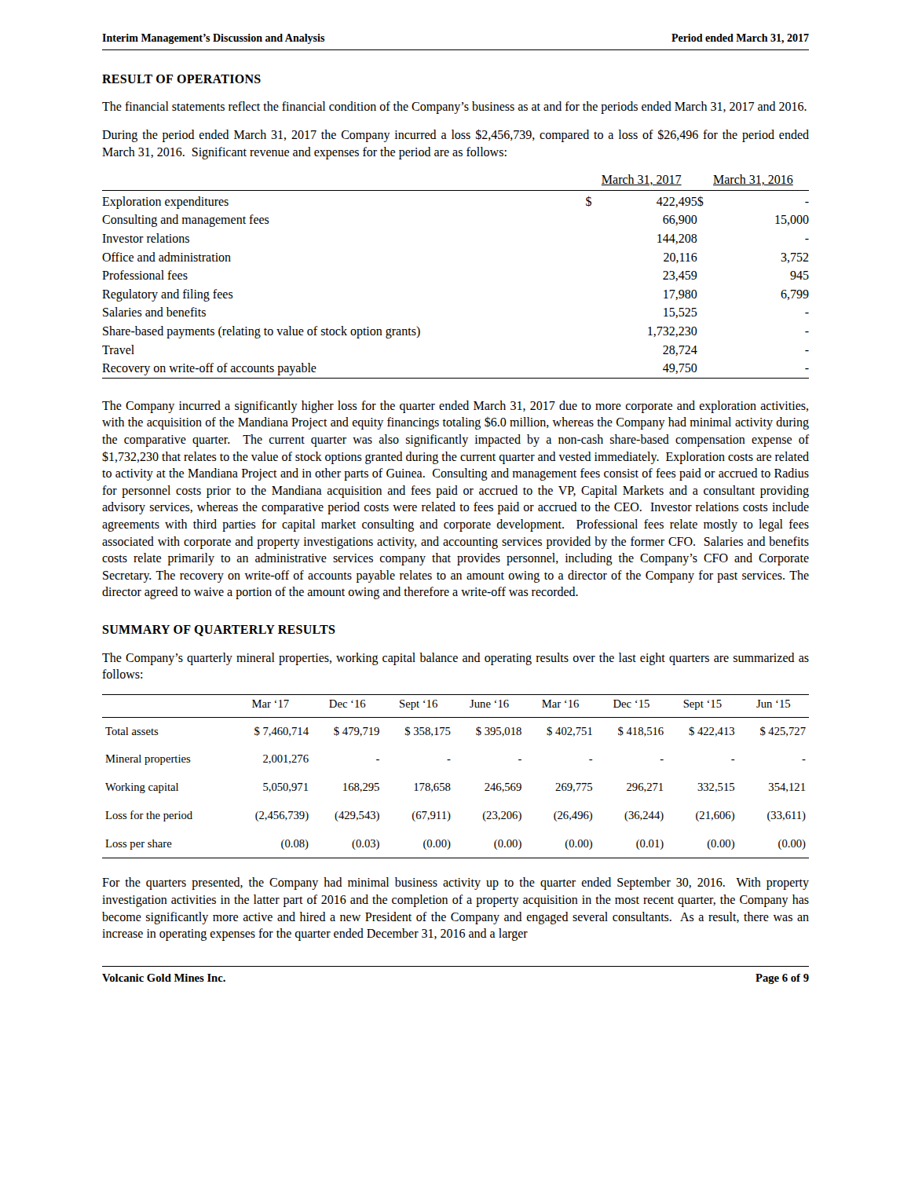Interim Management’s Discussion and Analysis Period ended March 31, 2017
RESULT OF OPERATIONS
The financial statements reflect the financial condition of the Company’s business as at and for the periods ended March 31, 2017 and 2016.
During the period ended March 31, 2017 the Company incurred a loss $2,456,739, compared to a loss of $26,496 for the period ended March 31, 2016. Significant revenue and expenses for the period are as follows:
| | March 31, 2017 | March 31, 2016 |
| --- | --- | --- |
| Exploration expenditures | $ | 422,495 | $ | - |
| Consulting and management fees | | 66,900 | | 15,000 |
| Investor relations | | 144,208 | | - |
| Office and administration | | 20,116 | | 3,752 |
| Professional fees | | 23,459 | | 945 |
| Regulatory and filing fees | | 17,980 | | 6,799 |
| Salaries and benefits | | 15,525 | | - |
| Share-based payments (relating to value of stock option grants) | | 1,732,230 | | - |
| Travel | | 28,724 | | - |
| Recovery on write-off of accounts payable | | 49,750 | | - |
The Company incurred a significantly higher loss for the quarter ended March 31, 2017 due to more corporate and exploration activities, with the acquisition of the Mandiana Project and equity financings totaling $6.0 million, whereas the Company had minimal activity during the comparative quarter. The current quarter was also significantly impacted by a non-cash share-based compensation expense of $1,732,230 that relates to the value of stock options granted during the current quarter and vested immediately. Exploration costs are related to activity at the Mandiana Project and in other parts of Guinea. Consulting and management fees consist of fees paid or accrued to Radius for personnel costs prior to the Mandiana acquisition and fees paid or accrued to the VP, Capital Markets and a consultant providing advisory services, whereas the comparative period costs were related to fees paid or accrued to the CEO. Investor relations costs include agreements with third parties for capital market consulting and corporate development. Professional fees relate mostly to legal fees associated with corporate and property investigations activity, and accounting services provided by the former CFO. Salaries and benefits costs relate primarily to an administrative services company that provides personnel, including the Company’s CFO and Corporate Secretary. The recovery on write-off of accounts payable relates to an amount owing to a director of the Company for past services. The director agreed to waive a portion of the amount owing and therefore a write-off was recorded.
SUMMARY OF QUARTERLY RESULTS
The Company’s quarterly mineral properties, working capital balance and operating results over the last eight quarters are summarized as follows:
| | Mar ‘17 | Dec ‘16 | Sept ‘16 | June ‘16 | Mar ‘16 | Dec ‘15 | Sept ‘15 | Jun ‘15 |
| --- | --- | --- | --- | --- | --- | --- | --- | --- |
| Total assets | $ 7,460,714 | $ 479,719 | $ 358,175 | $ 395,018 | $ 402,751 | $ 418,516 | $ 422,413 | $ 425,727 |
| Mineral properties | 2,001,276 | - | - | - | - | - | - | - |
| Working capital | 5,050,971 | 168,295 | 178,658 | 246,569 | 269,775 | 296,271 | 332,515 | 354,121 |
| Loss for the period | (2,456,739) | (429,543) | (67,911) | (23,206) | (26,496) | (36,244) | (21,606) | (33,611) |
| Loss per share | (0.08) | (0.03) | (0.00) | (0.00) | (0.00) | (0.01) | (0.00) | (0.00) |
For the quarters presented, the Company had minimal business activity up to the quarter ended September 30, 2016. With property investigation activities in the latter part of 2016 and the completion of a property acquisition in the most recent quarter, the Company has become significantly more active and hired a new President of the Company and engaged several consultants. As a result, there was an increase in operating expenses for the quarter ended December 31, 2016 and a larger
Volcanic Gold Mines Inc. Page 6 of 9